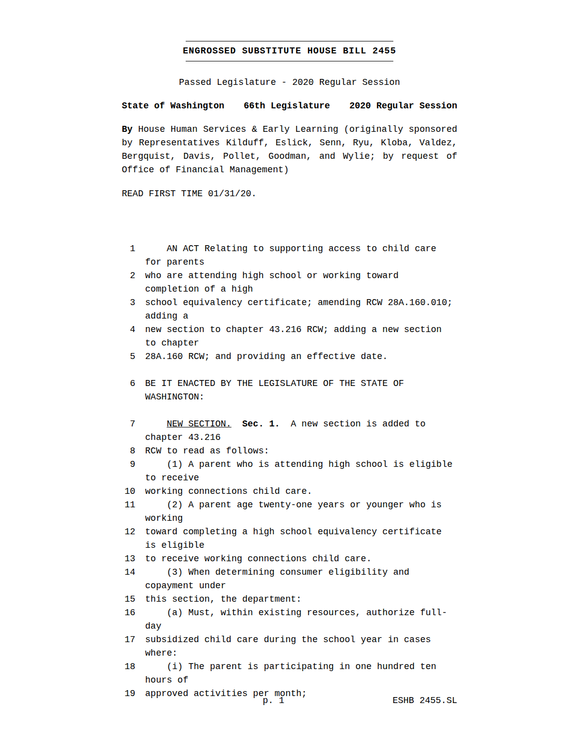ENGROSSED SUBSTITUTE HOUSE BILL 2455
Passed Legislature - 2020 Regular Session
State of Washington 66th Legislature 2020 Regular Session
By House Human Services & Early Learning (originally sponsored by Representatives Kilduff, Eslick, Senn, Ryu, Kloba, Valdez, Bergquist, Davis, Pollet, Goodman, and Wylie; by request of Office of Financial Management)
READ FIRST TIME 01/31/20.
1
AN ACT Relating to supporting access to child care for parents
2
who are attending high school or working toward completion of a high
3
school equivalency certificate; amending RCW 28A.160.010; adding a
4
new section to chapter 43.216 RCW; adding a new section to chapter
5
28A.160 RCW; and providing an effective date.
6
BE IT ENACTED BY THE LEGISLATURE OF THE STATE OF WASHINGTON:
7
NEW SECTION. Sec. 1. A new section is added to chapter 43.216
8
RCW to read as follows:
9
(1) A parent who is attending high school is eligible to receive
10
working connections child care.
11
(2) A parent age twenty-one years or younger who is working
12
toward completing a high school equivalency certificate is eligible
13
to receive working connections child care.
14
(3) When determining consumer eligibility and copayment under
15
this section, the department:
16
(a) Must, within existing resources, authorize full-day
17
subsidized child care during the school year in cases where:
18
(i) The parent is participating in one hundred ten hours of
19
approved activities per month;
p. 1 ESHB 2455.SL